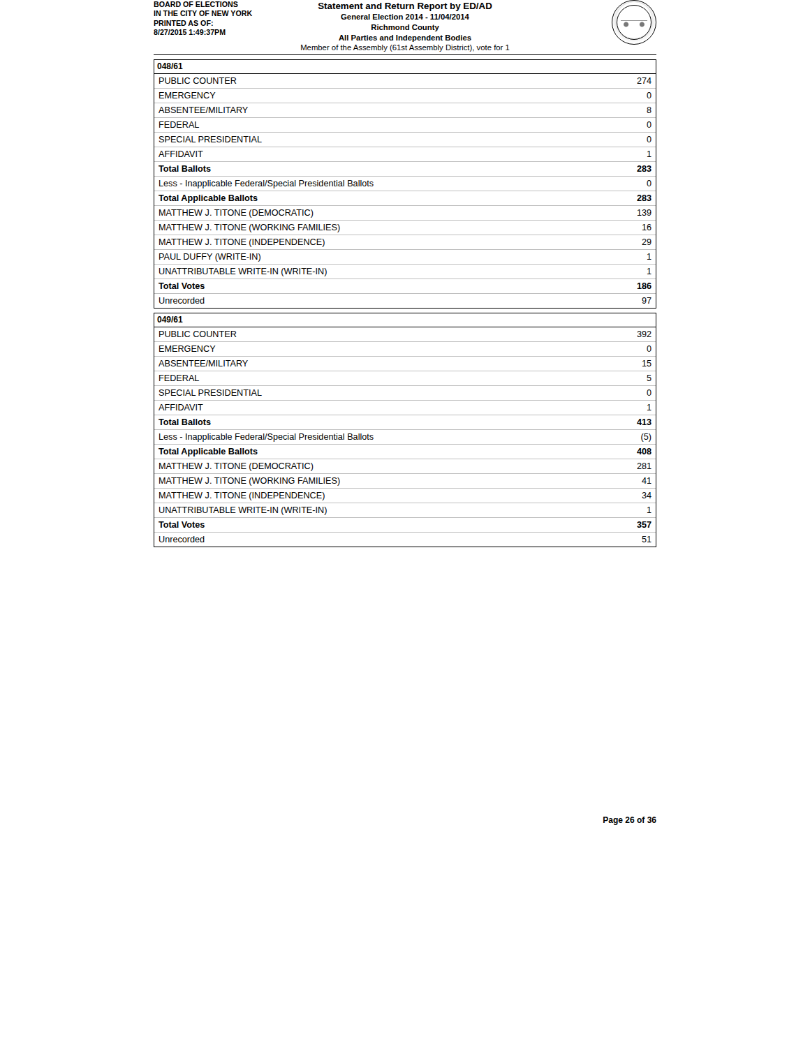BOARD OF ELECTIONS
IN THE CITY OF NEW YORK
PRINTED AS OF:
8/27/2015 1:49:37PM
Statement and Return Report by ED/AD
General Election 2014 - 11/04/2014
Richmond County
All Parties and Independent Bodies
Member of the Assembly (61st Assembly District), vote for 1
048/61
| PUBLIC COUNTER | 274 |
| EMERGENCY | 0 |
| ABSENTEE/MILITARY | 8 |
| FEDERAL | 0 |
| SPECIAL PRESIDENTIAL | 0 |
| AFFIDAVIT | 1 |
| Total Ballots | 283 |
| Less - Inapplicable Federal/Special Presidential Ballots | 0 |
| Total Applicable Ballots | 283 |
| MATTHEW J. TITONE (DEMOCRATIC) | 139 |
| MATTHEW J. TITONE (WORKING FAMILIES) | 16 |
| MATTHEW J. TITONE (INDEPENDENCE) | 29 |
| PAUL DUFFY (WRITE-IN) | 1 |
| UNATTRIBUTABLE WRITE-IN (WRITE-IN) | 1 |
| Total Votes | 186 |
| Unrecorded | 97 |
049/61
| PUBLIC COUNTER | 392 |
| EMERGENCY | 0 |
| ABSENTEE/MILITARY | 15 |
| FEDERAL | 5 |
| SPECIAL PRESIDENTIAL | 0 |
| AFFIDAVIT | 1 |
| Total Ballots | 413 |
| Less - Inapplicable Federal/Special Presidential Ballots | (5) |
| Total Applicable Ballots | 408 |
| MATTHEW J. TITONE (DEMOCRATIC) | 281 |
| MATTHEW J. TITONE (WORKING FAMILIES) | 41 |
| MATTHEW J. TITONE (INDEPENDENCE) | 34 |
| UNATTRIBUTABLE WRITE-IN (WRITE-IN) | 1 |
| Total Votes | 357 |
| Unrecorded | 51 |
Page 26 of 36